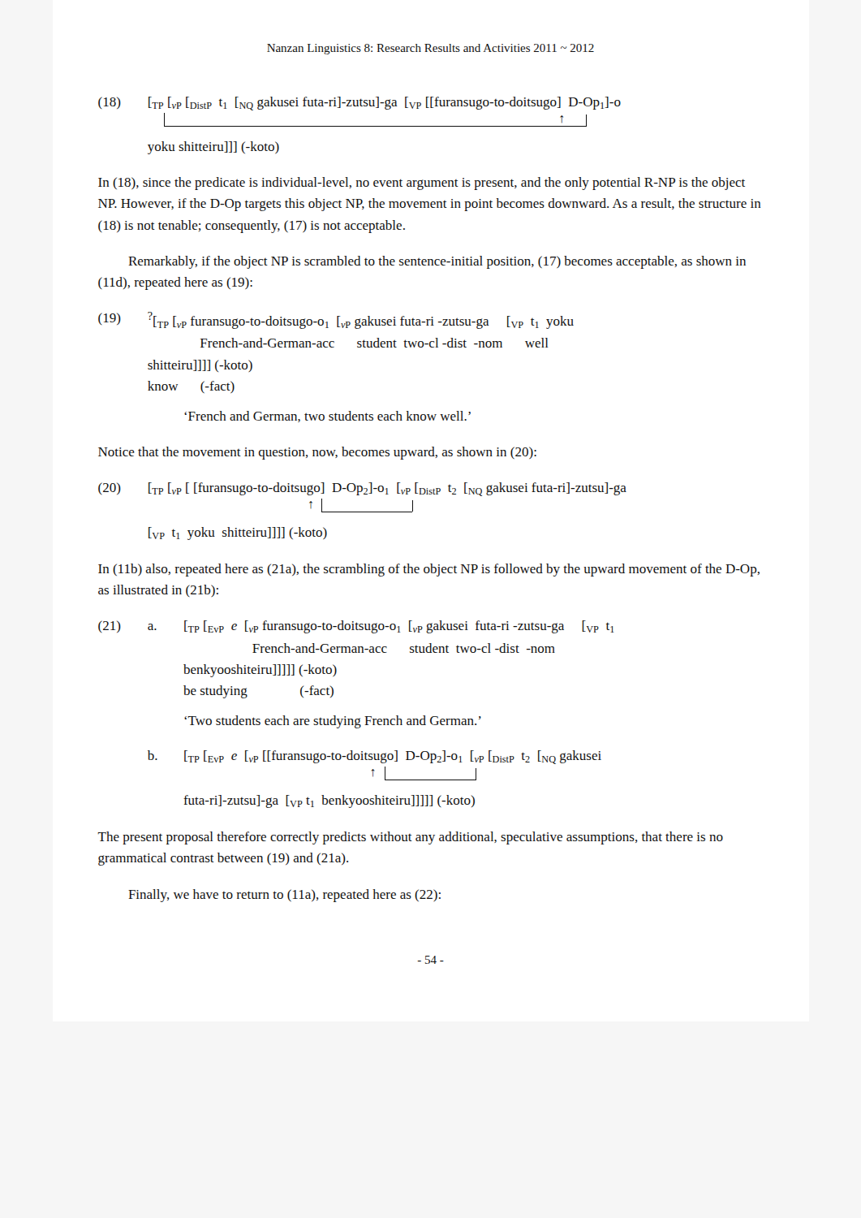Nanzan Linguistics 8: Research Results and Activities 2011 ~ 2012
(18)
[TP [v P [DistP t1 [NQ gakusei futa-ri]-zutsu]-ga [VP [[furansugo-to-doitsugo] D-Op1]-o
↑
yoku shitteiru]]] (-koto)
In (18), since the predicate is individual-level, no event argument is present, and the only potential R-NP is the object NP. However, if the D-Op targets this object NP, the movement in point becomes downward. As a result, the structure in (18) is not tenable; consequently, (17) is not acceptable.
Remarkably, if the object NP is scrambled to the sentence-initial position, (17) becomes acceptable, as shown in (11d), repeated here as (19):
(19)
?[TP [v P furansugo-to-doitsugo-o1 [v P gakusei futa-ri -zutsu-ga [VP t1 yoku
French-and-German-acc student two-cl -dist -nom well
shitteiru]]]] (-koto)
know(-fact)
‘French and German, two students each know well.’
Notice that the movement in question, now, becomes upward, as shown in (20):
(20)
[TP [v P [ [furansugo-to-doitsugo] D-Op2]-o1 [v P [DistP t2 [NQ gakusei futa-ri]-zutsu]-ga
↑
[VP t1 yoku shitteiru]]]] (-koto)
In (11b) also, repeated here as (21a), the scrambling of the object NP is followed by the upward movement of the D-Op, as illustrated in (21b):
(21)
a.
[TP [EvP e [v P furansugo-to-doitsugo-o1 [v P gakusei futa-ri -zutsu-ga [VP t1
French-and-German-acc student two-cl -dist -nom
benkyooshiteiru]]]]] (-koto)
be studying(-fact)
‘Two students each are studying French and German.’
b.
[TP [EvP e [v P [[furansugo-to-doitsugo] D-Op2]-o1 [v P [DistP t2 [NQ gakusei
↑
futa-ri]-zutsu]-ga [VP t1 benkyooshiteiru]]]]] (-koto)
The present proposal therefore correctly predicts without any additional, speculative assumptions, that there is no grammatical contrast between (19) and (21a).
Finally, we have to return to (11a), repeated here as (22):
- 54 -